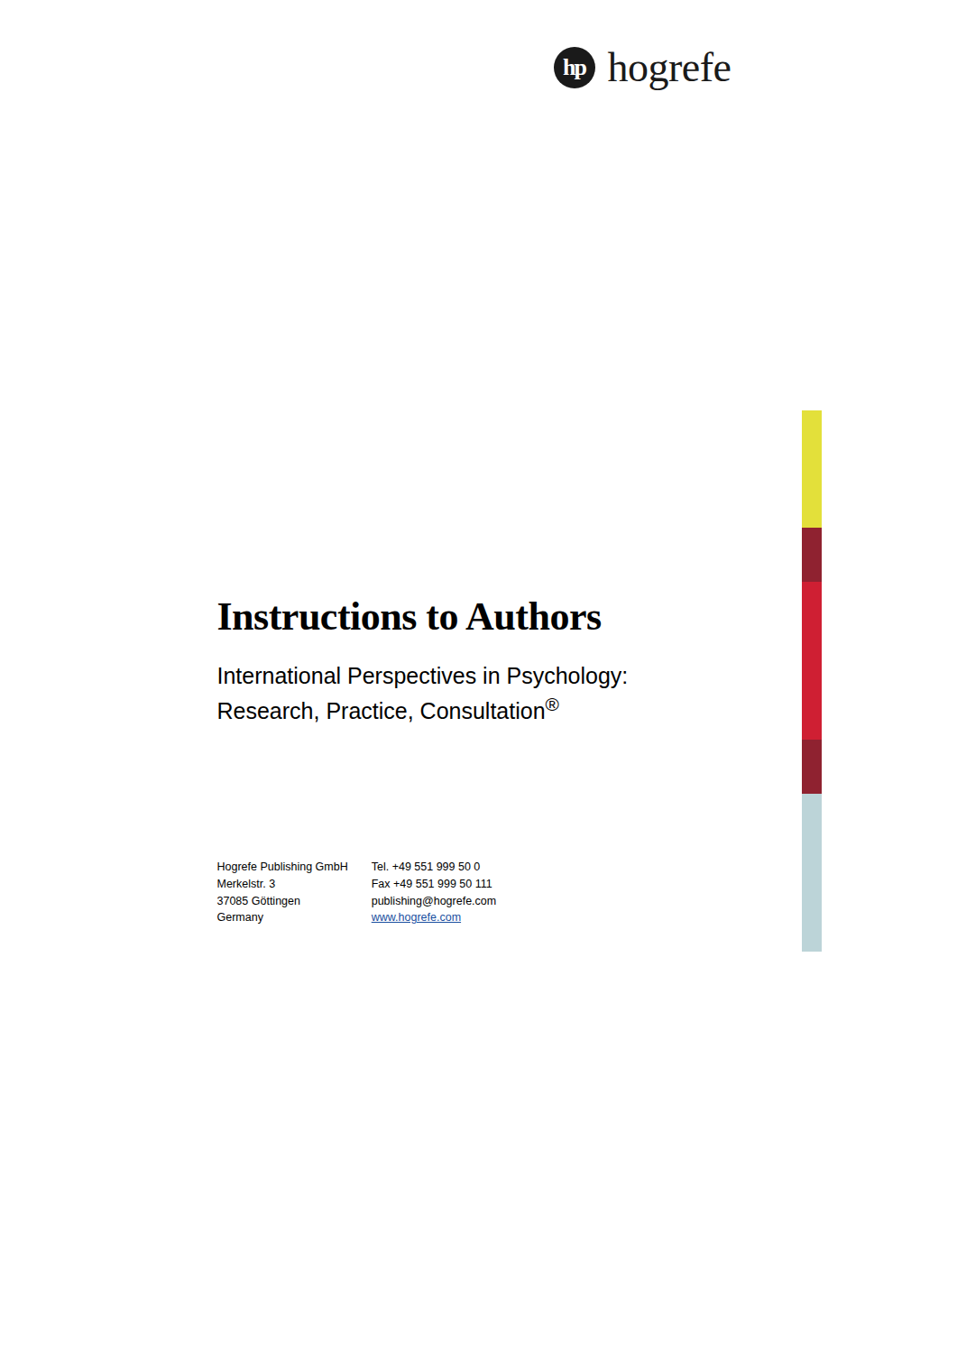hp hogrefe
Instructions to Authors
International Perspectives in Psychology:
Research, Practice, Consultation®
| Hogrefe Publishing GmbH | Tel. +49 551 999 50 0 |
| Merkelstr. 3 | Fax +49 551 999 50 111 |
| 37085 Göttingen | publishing@hogrefe.com |
| Germany | www.hogrefe.com |